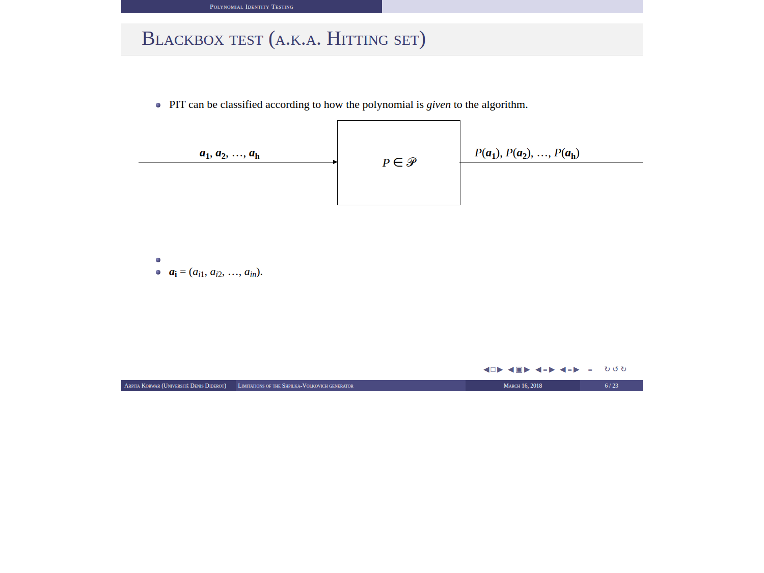Polynomial Identity Testing
Blackbox test (a.k.a. Hitting set)
PIT can be classified according to how the polynomial is given to the algorithm.
a1, a2, …, ah
P ∈ 𝒫
P(a1), P(a2), …, P(ah)
ai = (ai1, ai2, …, ain).
◀□▶ ◀▣▶ ◀≡▶ ◀≡▶ ≡ ↻↺↻
Arpita Korwar (Université Denis Diderot)
Limitations of the Shpilka-Volkovich generator
March 16, 2018
6 / 23